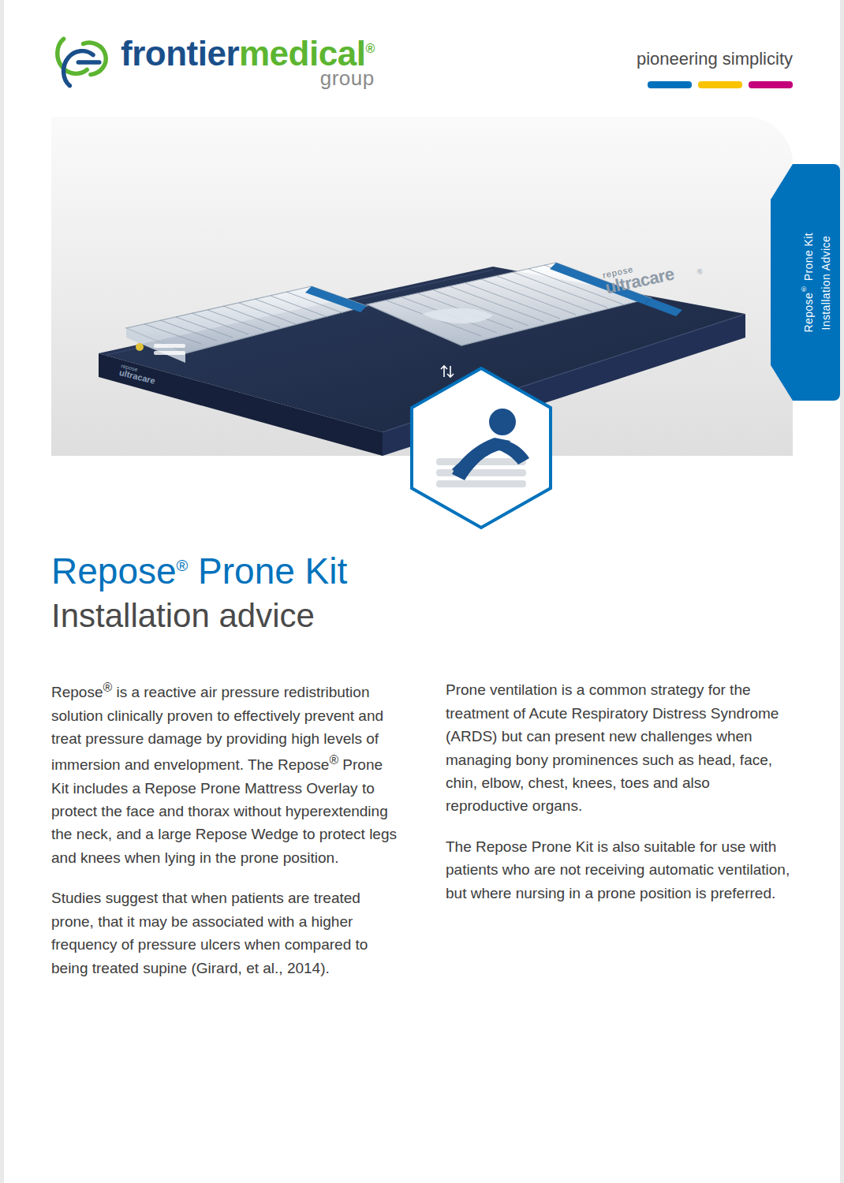frontier medical®
group
pioneering simplicity
repose ultracare ® repose ultracare
Repose® Prone Kit
Installation Advice
Repose® Prone Kit
Installation advice
Repose® is a reactive air pressure redistribution solution clinically proven to effectively prevent and treat pressure damage by providing high levels of immersion and envelopment. The Repose® Prone Kit includes a Repose Prone Mattress Overlay to protect the face and thorax without hyperextending the neck, and a large Repose Wedge to protect legs and knees when lying in the prone position.
Studies suggest that when patients are treated prone, that it may be associated with a higher frequency of pressure ulcers when compared to being treated supine (Girard, et al., 2014).
Prone ventilation is a common strategy for the treatment of Acute Respiratory Distress Syndrome (ARDS) but can present new challenges when managing bony prominences such as head, face, chin, elbow, chest, knees, toes and also reproductive organs.
The Repose Prone Kit is also suitable for use with patients who are not receiving automatic ventilation, but where nursing in a prone position is preferred.